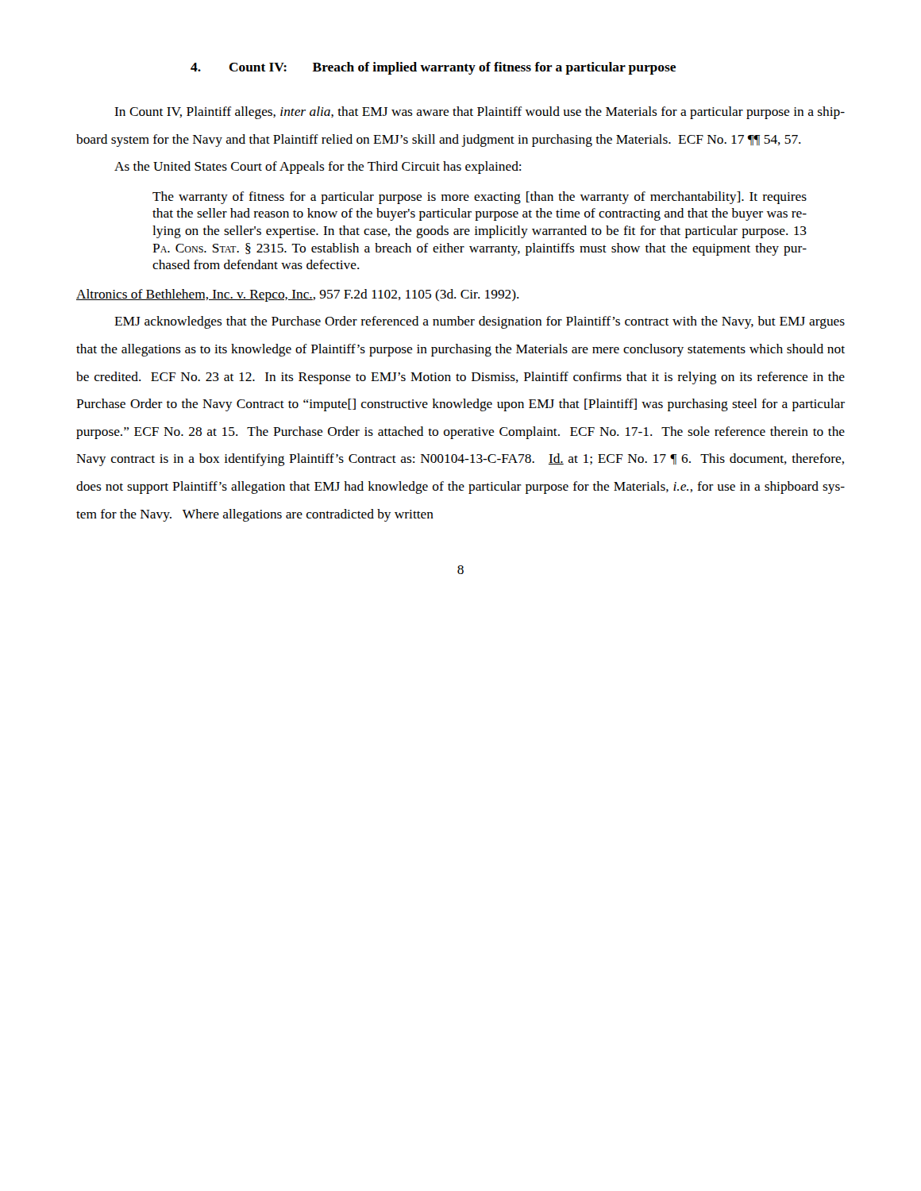4. Count IV: Breach of implied warranty of fitness for a particular purpose
In Count IV, Plaintiff alleges, inter alia, that EMJ was aware that Plaintiff would use the Materials for a particular purpose in a shipboard system for the Navy and that Plaintiff relied on EMJ’s skill and judgment in purchasing the Materials. ECF No. 17 ¶¶ 54, 57.
As the United States Court of Appeals for the Third Circuit has explained:
The warranty of fitness for a particular purpose is more exacting [than the warranty of merchantability]. It requires that the seller had reason to know of the buyer's particular purpose at the time of contracting and that the buyer was relying on the seller's expertise. In that case, the goods are implicitly warranted to be fit for that particular purpose. 13 Pa. Cons. Stat. § 2315. To establish a breach of either warranty, plaintiffs must show that the equipment they purchased from defendant was defective.
Altronics of Bethlehem, Inc. v. Repco, Inc., 957 F.2d 1102, 1105 (3d. Cir. 1992).
EMJ acknowledges that the Purchase Order referenced a number designation for Plaintiff’s contract with the Navy, but EMJ argues that the allegations as to its knowledge of Plaintiff’s purpose in purchasing the Materials are mere conclusory statements which should not be credited. ECF No. 23 at 12. In its Response to EMJ’s Motion to Dismiss, Plaintiff confirms that it is relying on its reference in the Purchase Order to the Navy Contract to “impute[] constructive knowledge upon EMJ that [Plaintiff] was purchasing steel for a particular purpose.” ECF No. 28 at 15. The Purchase Order is attached to operative Complaint. ECF No. 17-1. The sole reference therein to the Navy contract is in a box identifying Plaintiff’s Contract as: N00104-13-C-FA78. Id. at 1; ECF No. 17 ¶ 6. This document, therefore, does not support Plaintiff’s allegation that EMJ had knowledge of the particular purpose for the Materials, i.e., for use in a shipboard system for the Navy. Where allegations are contradicted by written
8